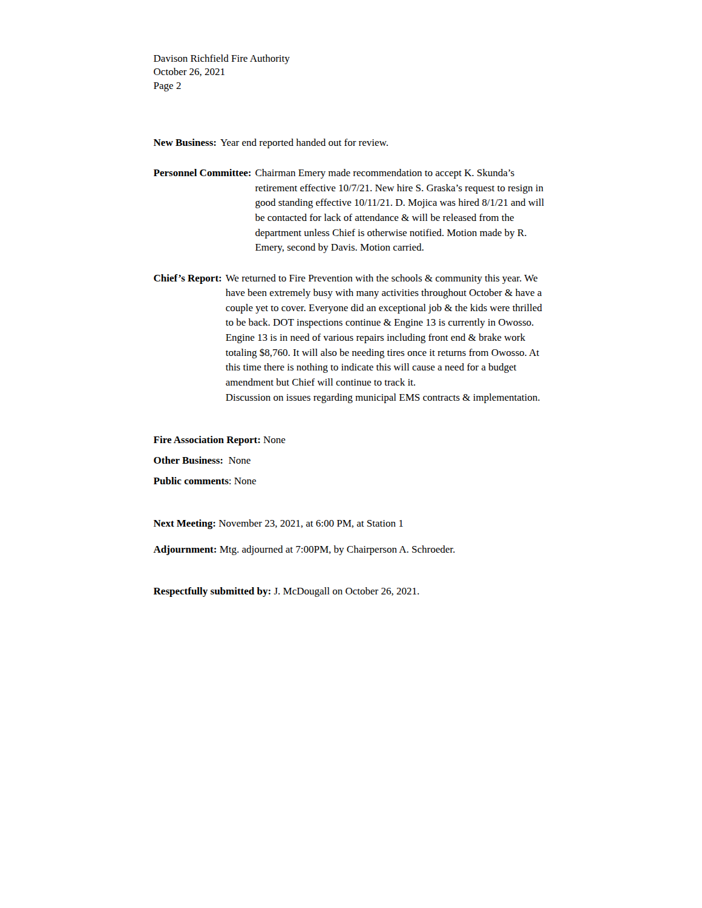Davison Richfield Fire Authority
October 26, 2021
Page 2
New Business:
Year end reported handed out for review.
Personnel Committee:
Chairman Emery made recommendation to accept K. Skunda’s retirement effective 10/7/21. New hire S. Graska’s request to resign in good standing effective 10/11/21. D. Mojica was hired 8/1/21 and will be contacted for lack of attendance & will be released from the department unless Chief is otherwise notified. Motion made by R. Emery, second by Davis. Motion carried.
Chief’s Report:
We returned to Fire Prevention with the schools & community this year. We have been extremely busy with many activities throughout October & have a couple yet to cover. Everyone did an exceptional job & the kids were thrilled to be back. DOT inspections continue & Engine 13 is currently in Owosso. Engine 13 is in need of various repairs including front end & brake work totaling $8,760. It will also be needing tires once it returns from Owosso. At this time there is nothing to indicate this will cause a need for a budget amendment but Chief will continue to track it.
Discussion on issues regarding municipal EMS contracts & implementation.
Fire Association Report: None
Other Business: None
Public comments: None
Next Meeting: November 23, 2021, at 6:00 PM, at Station 1
Adjournment: Mtg. adjourned at 7:00PM, by Chairperson A. Schroeder.
Respectfully submitted by: J. McDougall on October 26, 2021.